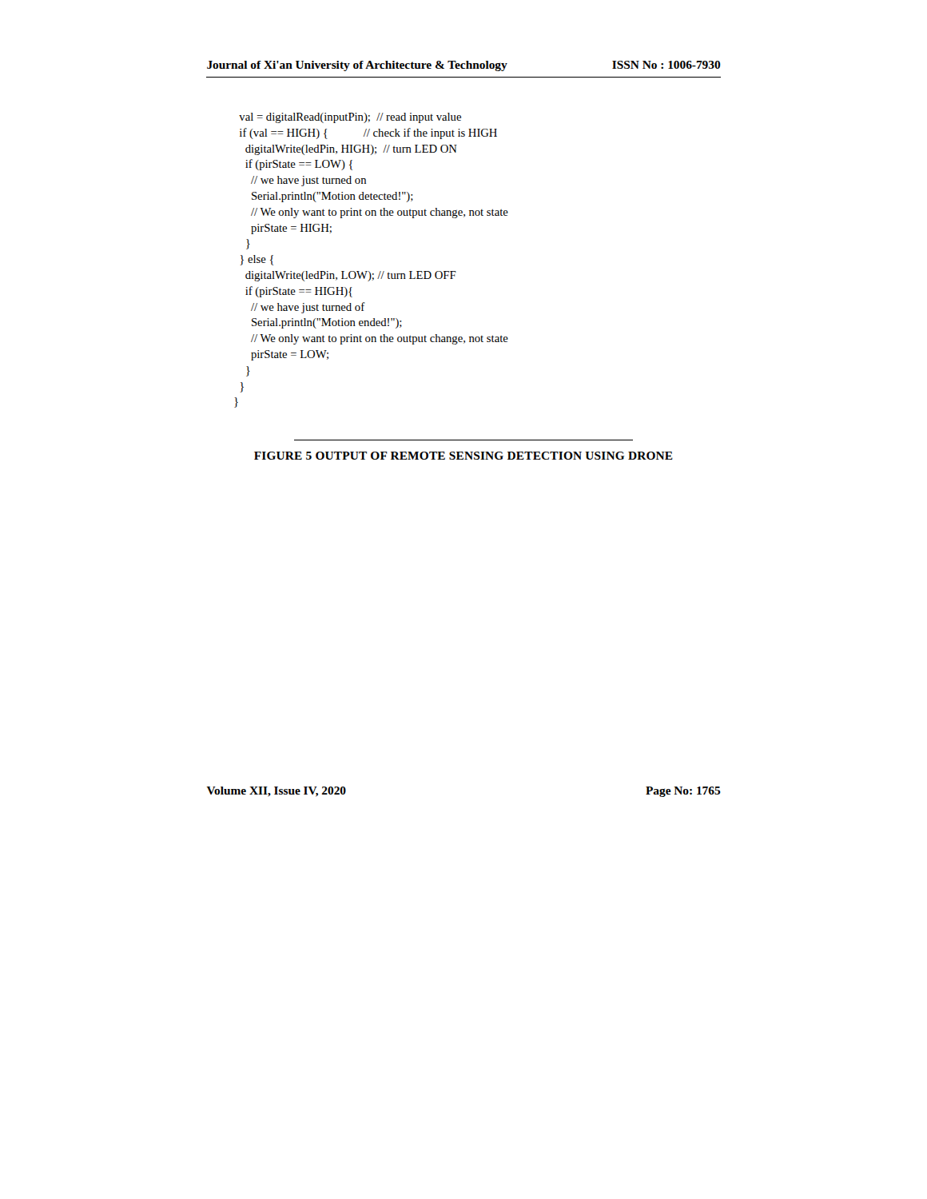Journal of Xi'an University of Architecture & Technology
ISSN No : 1006-7930
val = digitalRead(inputPin); // read input value if (val == HIGH) { // check if the input is HIGH digitalWrite(ledPin, HIGH); // turn LED ON if (pirState == LOW) { // we have just turned on Serial.println("Motion detected!"); // We only want to print on the output change, not state pirState = HIGH; } } else { digitalWrite(ledPin, LOW); // turn LED OFF if (pirState == HIGH){ // we have just turned of Serial.println("Motion ended!"); // We only want to print on the output change, not state pirState = LOW; } } }
FIGURE 5 OUTPUT OF REMOTE SENSING DETECTION USING DRONE
Volume XII, Issue IV, 2020
Page No: 1765